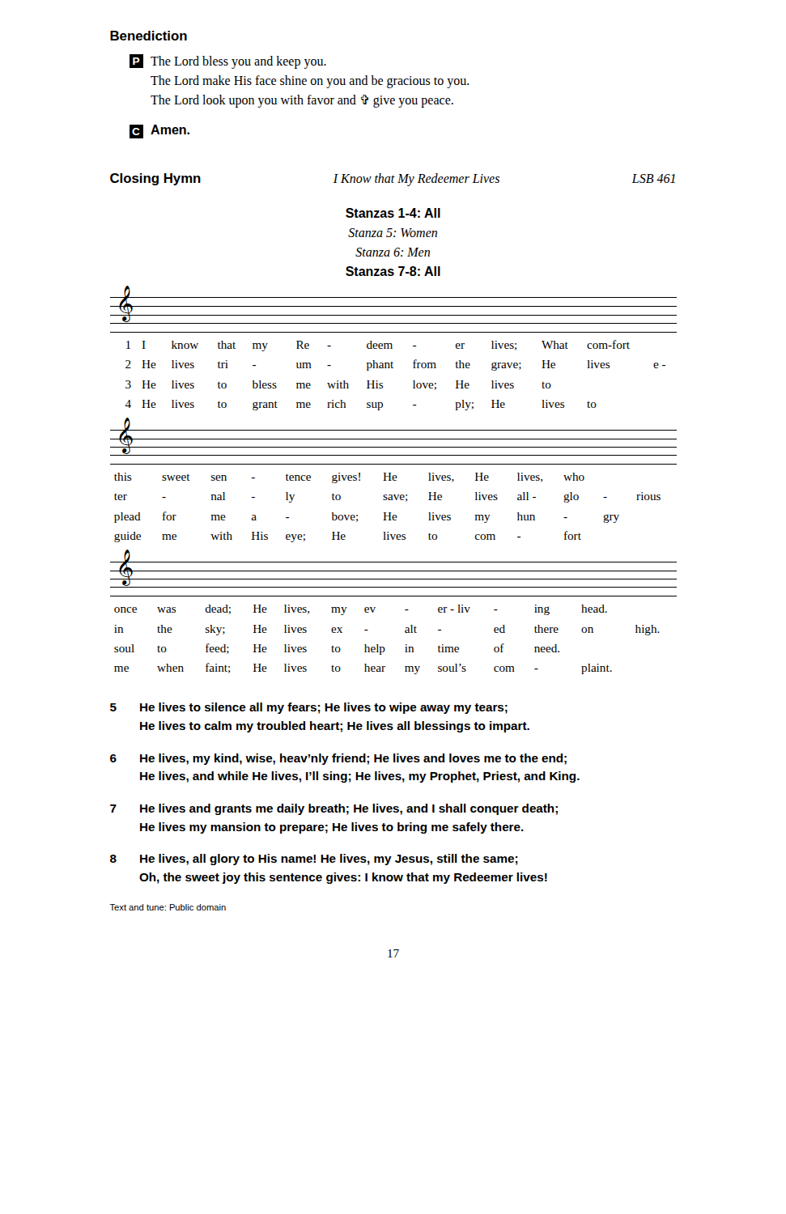Benediction
P
The Lord bless you and keep you.
The Lord make His face shine on you and be gracious to you.
The Lord look upon you with favor and ✞ give you peace.
C Amen.
Closing Hymn
I Know that My Redeemer Lives
LSB 461
Stanzas 1-4: All
Stanza 5: Women
Stanza 6: Men
Stanzas 7-8: All
| 1 | I | know | that | my | Re | - | deem | - | er | lives; | What | com‑fort |
| 2 | He | lives | tri | - | um | - | phant | from | the | grave; | He | lives | e - |
| 3 | He | lives | to | bless | me | with | His | love; | He | lives | to |
| 4 | He | lives | to | grant | me | rich | sup | - | ply; | He | lives | to |
| this | sweet | sen | - | tence | gives! | He | lives, | He | lives, | who |
| ter | - | nal | - | ly | to | save; | He | lives | all - | glo | - | rious |
| plead | for | me | a | - | bove; | He | lives | my | hun | - | gry |
| guide | me | with | His | eye; | He | lives | to | com | - | fort |
| once | was | dead; | He | lives, | my | ev | - | er - liv | - | ing | head. |
| in | the | sky; | He | lives | ex | - | alt | - | ed | there | on | high. |
| soul | to | feed; | He | lives | to | help | in | time | of | need. |
| me | when | faint; | He | lives | to | hear | my | soul’s | com | - | plaint. |
5
He lives to silence all my fears; He lives to wipe away my tears; He lives to calm my troubled heart; He lives all blessings to impart.
6
He lives, my kind, wise, heav’nly friend; He lives and loves me to the end; He lives, and while He lives, I’ll sing; He lives, my Prophet, Priest, and King.
7
He lives and grants me daily breath; He lives, and I shall conquer death; He lives my mansion to prepare; He lives to bring me safely there.
8
He lives, all glory to His name! He lives, my Jesus, still the same; Oh, the sweet joy this sentence gives: I know that my Redeemer lives!
Text and tune: Public domain
17